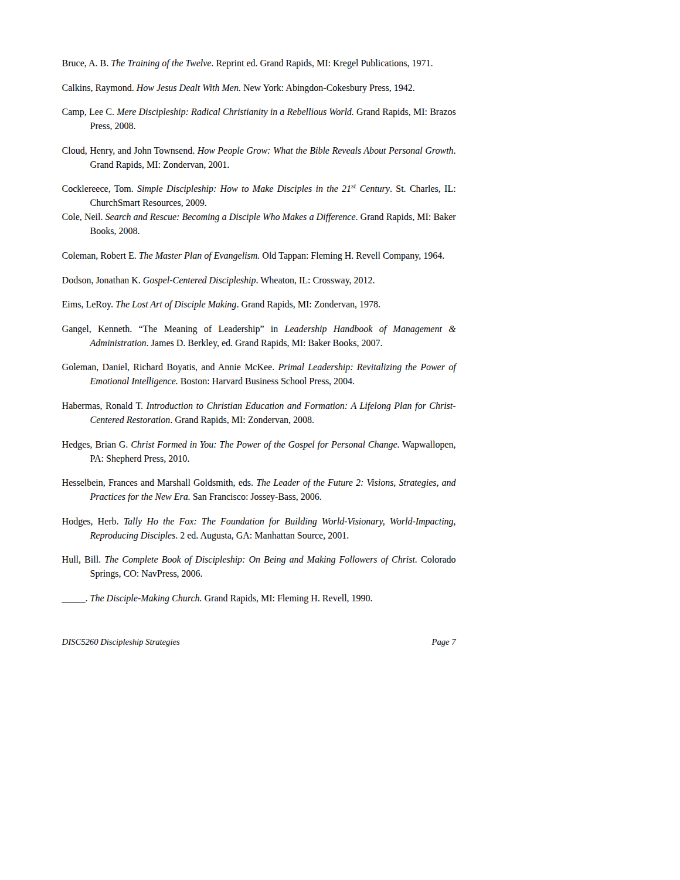Bruce, A. B. The Training of the Twelve. Reprint ed. Grand Rapids, MI: Kregel Publications, 1971.
Calkins, Raymond. How Jesus Dealt With Men. New York: Abingdon-Cokesbury Press, 1942.
Camp, Lee C. Mere Discipleship: Radical Christianity in a Rebellious World. Grand Rapids, MI: Brazos Press, 2008.
Cloud, Henry, and John Townsend. How People Grow: What the Bible Reveals About Personal Growth. Grand Rapids, MI: Zondervan, 2001.
Cocklereece, Tom. Simple Discipleship: How to Make Disciples in the 21st Century. St. Charles, IL: ChurchSmart Resources, 2009.
Cole, Neil. Search and Rescue: Becoming a Disciple Who Makes a Difference. Grand Rapids, MI: Baker Books, 2008.
Coleman, Robert E. The Master Plan of Evangelism. Old Tappan: Fleming H. Revell Company, 1964.
Dodson, Jonathan K. Gospel-Centered Discipleship. Wheaton, IL: Crossway, 2012.
Eims, LeRoy. The Lost Art of Disciple Making. Grand Rapids, MI: Zondervan, 1978.
Gangel, Kenneth. “The Meaning of Leadership” in Leadership Handbook of Management & Administration. James D. Berkley, ed. Grand Rapids, MI: Baker Books, 2007.
Goleman, Daniel, Richard Boyatis, and Annie McKee. Primal Leadership: Revitalizing the Power of Emotional Intelligence. Boston: Harvard Business School Press, 2004.
Habermas, Ronald T. Introduction to Christian Education and Formation: A Lifelong Plan for Christ-Centered Restoration. Grand Rapids, MI: Zondervan, 2008.
Hedges, Brian G. Christ Formed in You: The Power of the Gospel for Personal Change. Wapwallopen, PA: Shepherd Press, 2010.
Hesselbein, Frances and Marshall Goldsmith, eds. The Leader of the Future 2: Visions, Strategies, and Practices for the New Era. San Francisco: Jossey-Bass, 2006.
Hodges, Herb. Tally Ho the Fox: The Foundation for Building World-Visionary, World-Impacting, Reproducing Disciples. 2 ed. Augusta, GA: Manhattan Source, 2001.
Hull, Bill. The Complete Book of Discipleship: On Being and Making Followers of Christ. Colorado Springs, CO: NavPress, 2006.
_____. The Disciple-Making Church. Grand Rapids, MI: Fleming H. Revell, 1990.
DISC5260 Discipleship Strategies Page 7